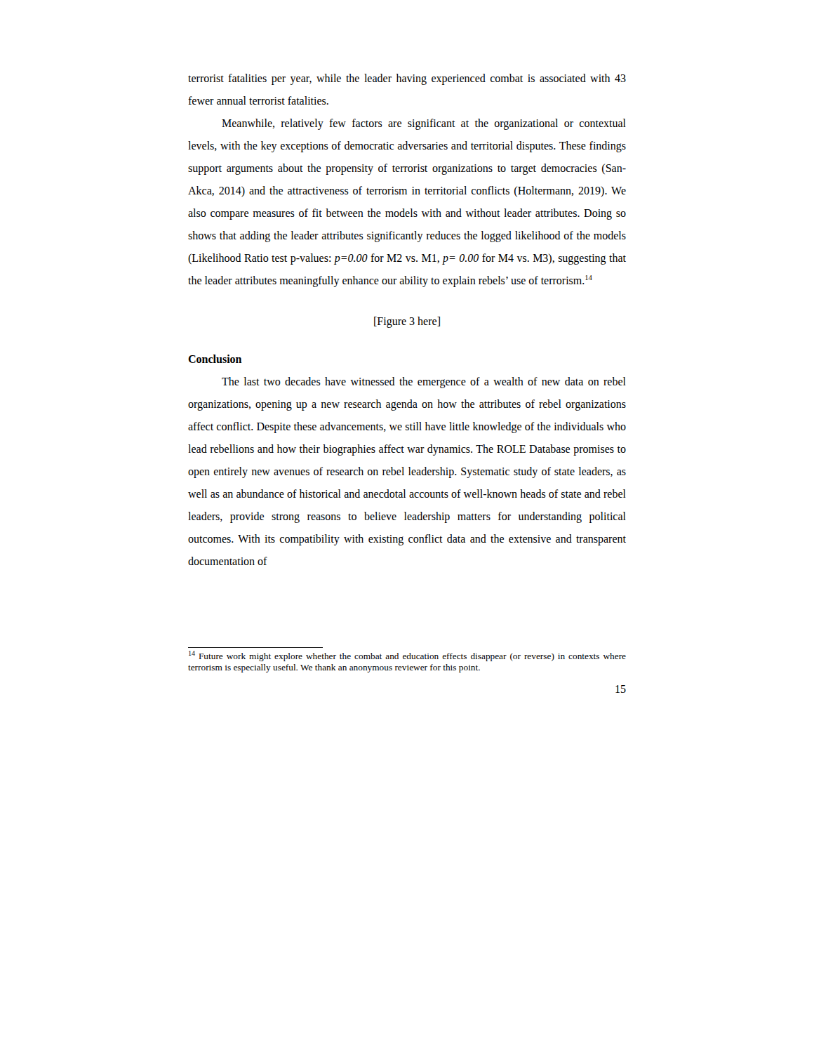terrorist fatalities per year, while the leader having experienced combat is associated with 43 fewer annual terrorist fatalities.
Meanwhile, relatively few factors are significant at the organizational or contextual levels, with the key exceptions of democratic adversaries and territorial disputes. These findings support arguments about the propensity of terrorist organizations to target democracies (San-Akca, 2014) and the attractiveness of terrorism in territorial conflicts (Holtermann, 2019). We also compare measures of fit between the models with and without leader attributes. Doing so shows that adding the leader attributes significantly reduces the logged likelihood of the models (Likelihood Ratio test p-values: p=0.00 for M2 vs. M1, p= 0.00 for M4 vs. M3), suggesting that the leader attributes meaningfully enhance our ability to explain rebels’ use of terrorism.14
[Figure 3 here]
Conclusion
The last two decades have witnessed the emergence of a wealth of new data on rebel organizations, opening up a new research agenda on how the attributes of rebel organizations affect conflict. Despite these advancements, we still have little knowledge of the individuals who lead rebellions and how their biographies affect war dynamics. The ROLE Database promises to open entirely new avenues of research on rebel leadership. Systematic study of state leaders, as well as an abundance of historical and anecdotal accounts of well-known heads of state and rebel leaders, provide strong reasons to believe leadership matters for understanding political outcomes. With its compatibility with existing conflict data and the extensive and transparent documentation of
14 Future work might explore whether the combat and education effects disappear (or reverse) in contexts where terrorism is especially useful. We thank an anonymous reviewer for this point.
15